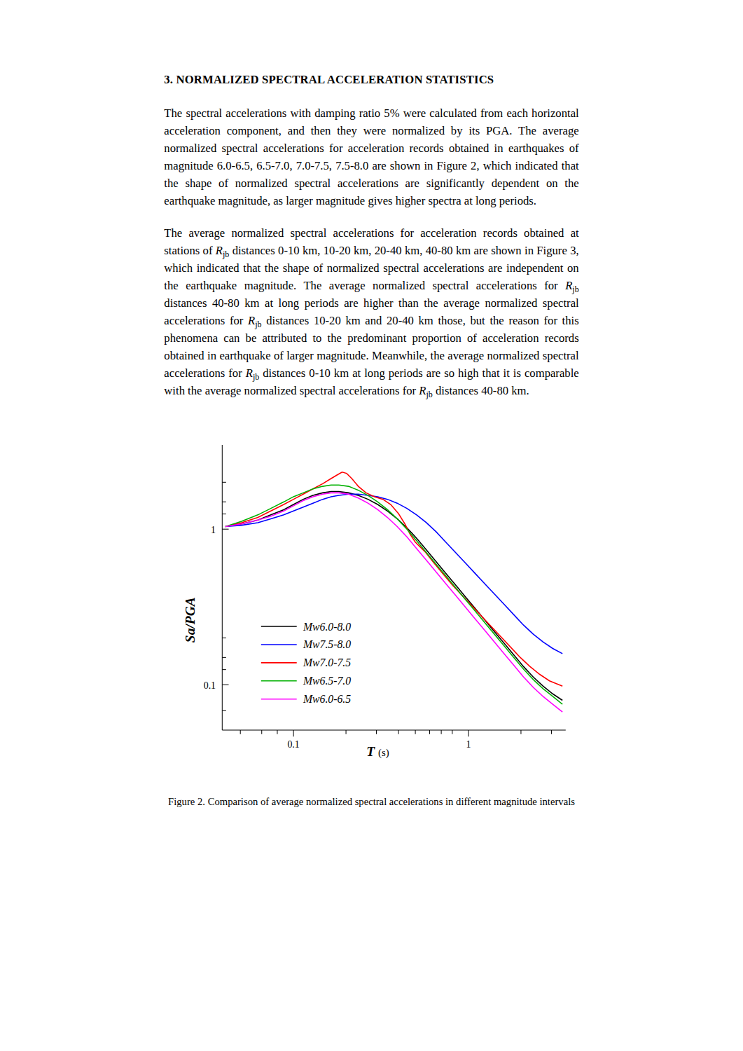3. NORMALIZED SPECTRAL ACCELERATION STATISTICS
The spectral accelerations with damping ratio 5% were calculated from each horizontal acceleration component, and then they were normalized by its PGA. The average normalized spectral accelerations for acceleration records obtained in earthquakes of magnitude 6.0-6.5, 6.5-7.0, 7.0-7.5, 7.5-8.0 are shown in Figure 2, which indicated that the shape of normalized spectral accelerations are significantly dependent on the earthquake magnitude, as larger magnitude gives higher spectra at long periods.
The average normalized spectral accelerations for acceleration records obtained at stations of Rjb distances 0-10 km, 10-20 km, 20-40 km, 40-80 km are shown in Figure 3, which indicated that the shape of normalized spectral accelerations are independent on the earthquake magnitude. The average normalized spectral accelerations for Rjb distances 40-80 km at long periods are higher than the average normalized spectral accelerations for Rjb distances 10-20 km and 20-40 km those, but the reason for this phenomena can be attributed to the predominant proportion of acceleration records obtained in earthquake of larger magnitude. Meanwhile, the average normalized spectral accelerations for Rjb distances 0-10 km at long periods are so high that it is comparable with the average normalized spectral accelerations for Rjb distances 40-80 km.
1 0.1 0.1 1 Sa/PGA T (s) Mw6.0-8.0 Mw7.5-8.0 Mw7.0-7.5 Mw6.5-7.0 Mw6.0-6.5
Figure 2. Comparison of average normalized spectral accelerations in different magnitude intervals